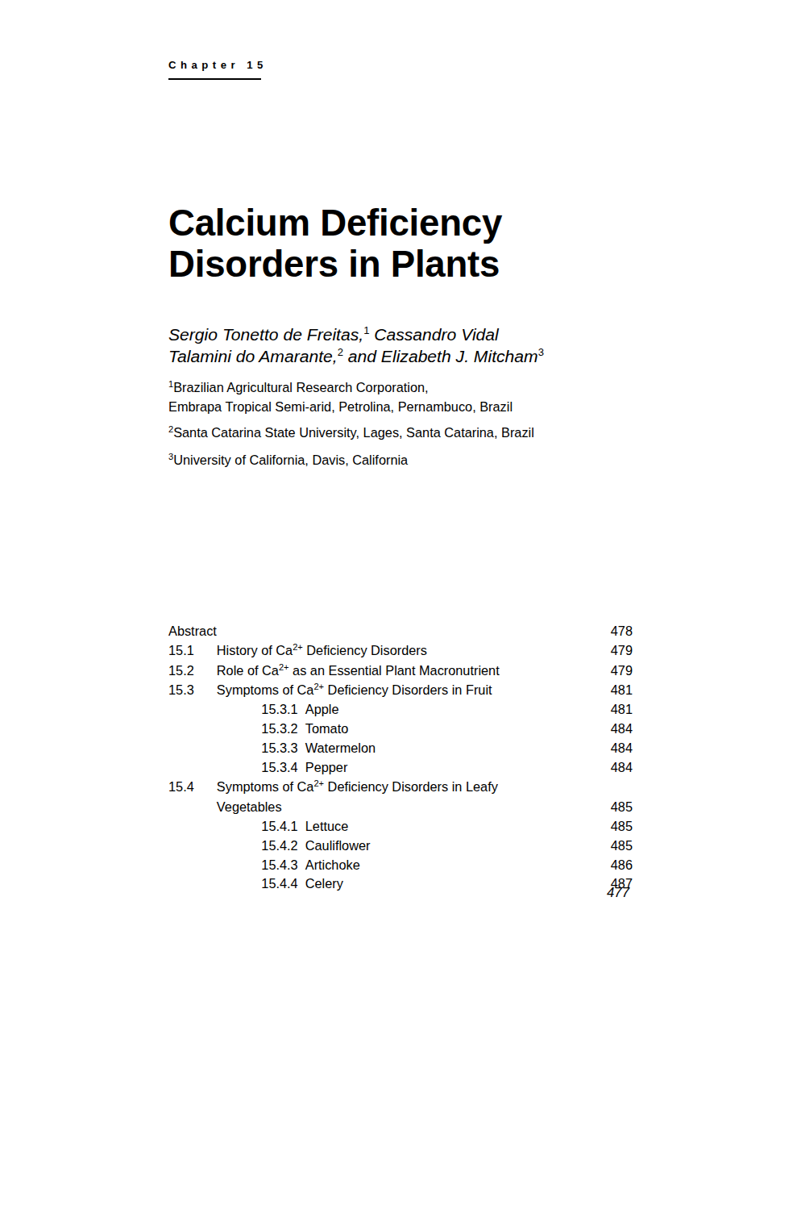Chapter 15
Calcium Deficiency
Disorders in Plants
Sergio Tonetto de Freitas,1 Cassandro Vidal
Talamini do Amarante,2 and Elizabeth J. Mitcham3
1Brazilian Agricultural Research Corporation,
Embrapa Tropical Semi-arid, Petrolina, Pernambuco, Brazil
2Santa Catarina State University, Lages, Santa Catarina, Brazil
3University of California, Davis, California
| Abstract | | 478 |
| 15.1 | History of Ca 2+ Deficiency Disorders | 479 |
| 15.2 | Role of Ca 2+ as an Essential Plant Macronutrient | 479 |
| 15.3 | Symptoms of Ca 2+ Deficiency Disorders in Fruit | 481 |
| | 15.3.1 Apple | 481 |
| | 15.3.2 Tomato | 484 |
| | 15.3.3 Watermelon | 484 |
| | 15.3.4 Pepper | 484 |
| 15.4 | Symptoms of Ca 2+ Deficiency Disorders in Leafy | |
| | Vegetables | 485 |
| | 15.4.1 Lettuce | 485 |
| | 15.4.2 Cauliflower | 485 |
| | 15.4.3 Artichoke | 486 |
| | 15.4.4 Celery | 487 |
477